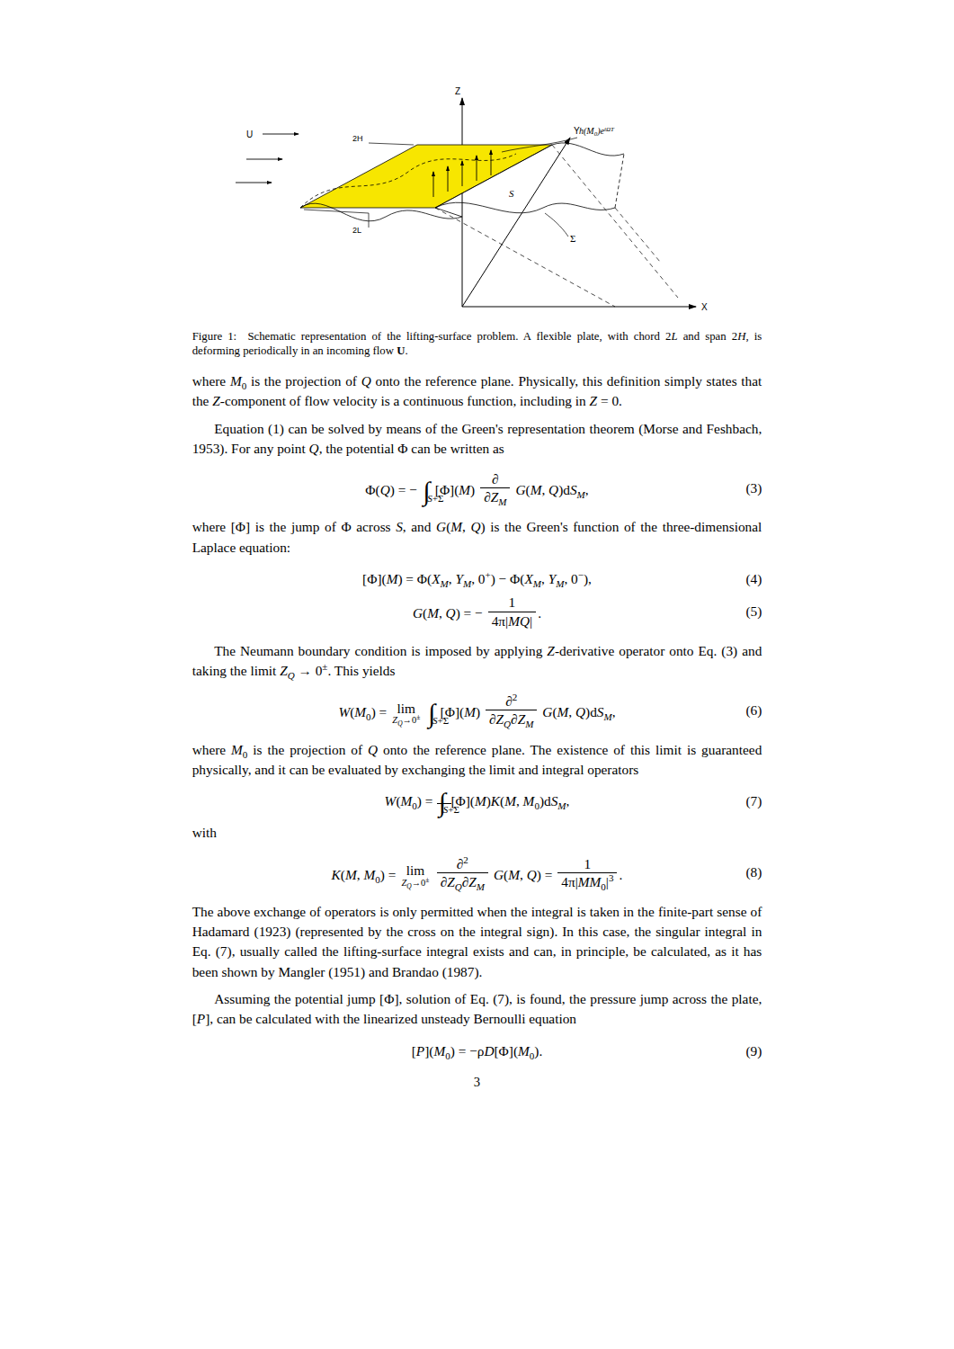Z Y X 2H 2L U h(M0)eiΩT S Σ
Figure 1: Schematic representation of the lifting-surface problem. A flexible plate, with chord 2L and span 2H, is deforming periodically in an incoming flow U.
where M0 is the projection of Q onto the reference plane. Physically, this definition simply states that the Z-component of flow velocity is a continuous function, including in Z = 0.
Equation (1) can be solved by means of the Green's representation theorem (Morse and Feshbach, 1953). For any point Q, the potential Φ can be written as
Φ(Q) = − ∫S+Σ [Φ](M) ∂∂ZM G(M, Q)dSM,
(3)
where [Φ] is the jump of Φ across S, and G(M, Q) is the Green's function of the three-dimensional Laplace equation:
[Φ](M) = Φ(XM, YM, 0+) − Φ(XM, YM, 0−),
(4)
G(M, Q) = − 14π|MQ|.
(5)
The Neumann boundary condition is imposed by applying Z-derivative operator onto Eq. (3) and taking the limit ZQ → 0±. This yields
W(M0) = lim ZQ→0± ∫S+Σ [Φ](M) ∂2∂ZQ∂ZM G(M, Q)dSM,
(6)
where M0 is the projection of Q onto the reference plane. The existence of this limit is guaranteed physically, and it can be evaluated by exchanging the limit and integral operators
W(M0) = ∫ S+Σ [Φ](M)K(M, M0)dSM,
(7)
with
K(M, M0) = lim ZQ→0± ∂2∂ZQ∂ZM G(M, Q) = 14π|MM0|3.
(8)
The above exchange of operators is only permitted when the integral is taken in the finite-part sense of Hadamard (1923) (represented by the cross on the integral sign). In this case, the singular integral in Eq. (7), usually called the lifting-surface integral exists and can, in principle, be calculated, as it has been shown by Mangler (1951) and Brandao (1987).
Assuming the potential jump [Φ], solution of Eq. (7), is found, the pressure jump across the plate, [P], can be calculated with the linearized unsteady Bernoulli equation
[P](M0) = −ρD[Φ](M0).
(9)
3